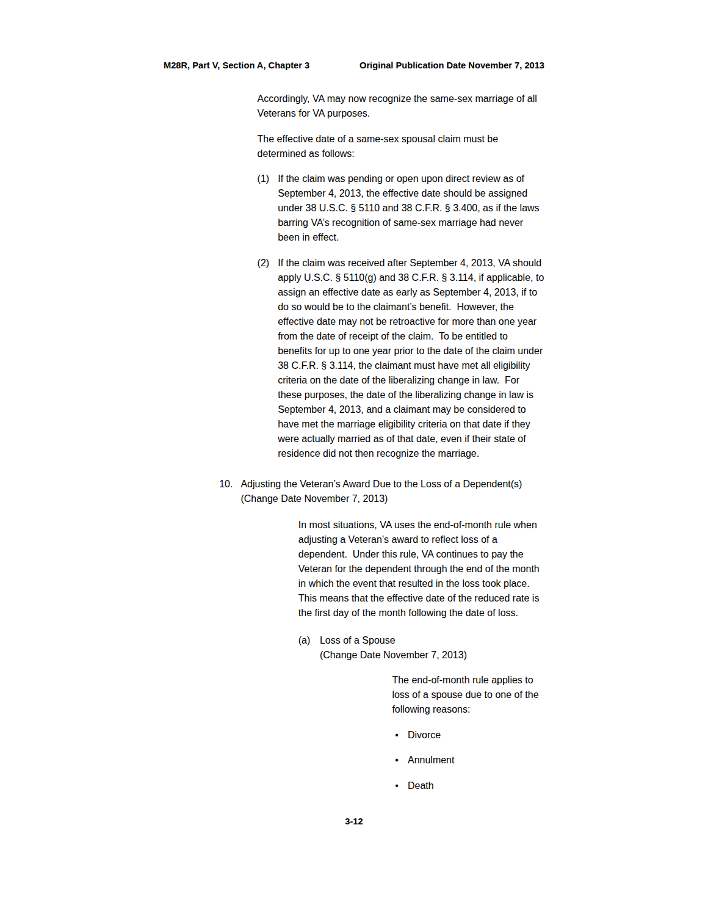M28R, Part V, Section A, Chapter 3
Original Publication Date November 7, 2013
Accordingly, VA may now recognize the same-sex marriage of all Veterans for VA purposes.
The effective date of a same-sex spousal claim must be determined as follows:
(1) If the claim was pending or open upon direct review as of September 4, 2013, the effective date should be assigned under 38 U.S.C. § 5110 and 38 C.F.R. § 3.400, as if the laws barring VA’s recognition of same-sex marriage had never been in effect.
(2) If the claim was received after September 4, 2013, VA should apply U.S.C. § 5110(g) and 38 C.F.R. § 3.114, if applicable, to assign an effective date as early as September 4, 2013, if to do so would be to the claimant’s benefit. However, the effective date may not be retroactive for more than one year from the date of receipt of the claim. To be entitled to benefits for up to one year prior to the date of the claim under 38 C.F.R. § 3.114, the claimant must have met all eligibility criteria on the date of the liberalizing change in law. For these purposes, the date of the liberalizing change in law is September 4, 2013, and a claimant may be considered to have met the marriage eligibility criteria on that date if they were actually married as of that date, even if their state of residence did not then recognize the marriage.
10. Adjusting the Veteran’s Award Due to the Loss of a Dependent(s)
(Change Date November 7, 2013)
In most situations, VA uses the end-of-month rule when adjusting a Veteran’s award to reflect loss of a dependent. Under this rule, VA continues to pay the Veteran for the dependent through the end of the month in which the event that resulted in the loss took place. This means that the effective date of the reduced rate is the first day of the month following the date of loss.
(a) Loss of a Spouse
(Change Date November 7, 2013)
The end-of-month rule applies to loss of a spouse due to one of the following reasons:
Divorce
Annulment
Death
3-12